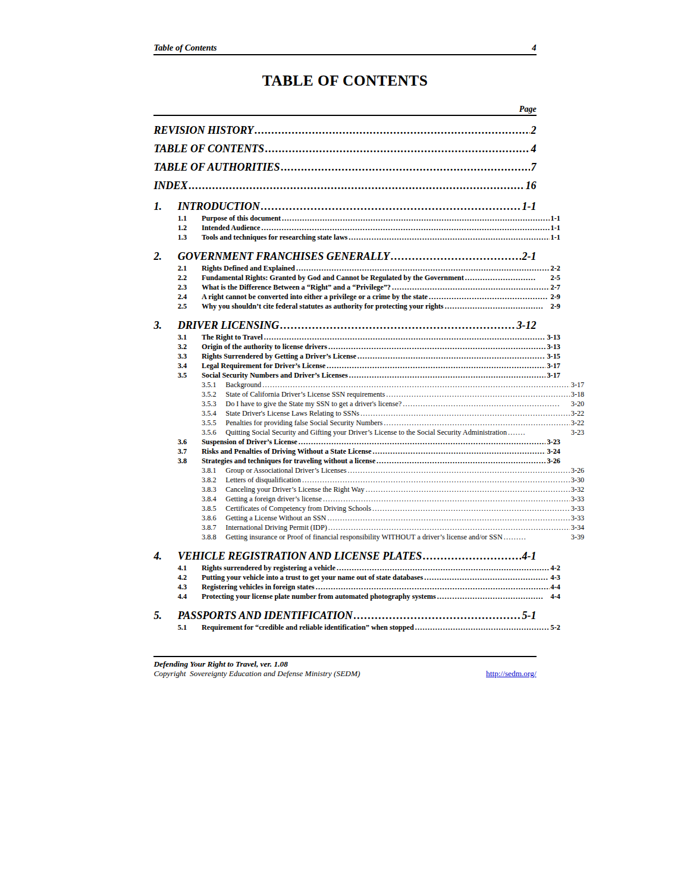Table of Contents 4
TABLE OF CONTENTS
Page
REVISION HISTORY .................................................................................................. 2
TABLE OF CONTENTS .............................................................................................. 4
TABLE OF AUTHORITIES ....................................................................................... 7
INDEX ................................................................................................................. 16
1. INTRODUCTION ................................................................................................. 1-1
1.1 Purpose of this document ......................................................................................................................... 1-1
1.2 Intended Audience ..................................................................................................................................... 1-1
1.3 Tools and techniques for researching state laws ......................................................................................... 1-1
2. GOVERNMENT FRANCHISES GENERALLY ................................................. 2-1
2.1 Rights Defined and Explained ................................................................................................................. 2-2
2.2 Fundamental Rights: Granted by God and Cannot be Regulated by the Government ............................ 2-5
2.3 What is the Difference Between a “Right” and a “Privilege”? ..................................................................... 2-7
2.4 A right cannot be converted into either a privilege or a crime by the state ............................................... 2-9
2.5 Why you shouldn’t cite federal statutes as authority for protecting your rights ....................................... 2-9
3. DRIVER LICENSING ....................................................................................... 3-12
3.1 The Right to Travel ................................................................................................................................... 3-13
3.2 Origin of the authority to license drivers ................................................................................................. 3-13
3.3 Rights Surrendered by Getting a Driver’s License ..................................................................................... 3-15
3.4 Legal Requirement for Driver’s License ................................................................................................... 3-17
3.5 Social Security Numbers and Driver’s Licenses ......................................................................................... 3-17
3.5.1 Background ............................................................................................................................................. 3-17
3.5.2 State of California Driver’s License SSN requirements ......................................................................... 3-18
3.5.3 Do I have to give the State my SSN to get a driver's license? .............................................................. 3-20
3.5.4 State Driver's License Laws Relating to SSNs ....................................................................................... 3-22
3.5.5 Penalties for providing false Social Security Numbers .......................................................................... 3-22
3.5.6 Quitting Social Security and Gifting your Driver’s License to the Social Security Administration ....... 3-23
3.6 Suspension of Driver’s License .............................................................................................................. 3-23
3.7 Risks and Penalties of Driving Without a State License ......................................................................... 3-24
3.8 Strategies and techniques for traveling without a license ....................................................................... 3-26
3.8.1 Group or Associational Driver’s Licenses ........................................................................................... 3-26
3.8.2 Letters of disqualification ............................................................................................................................ 3-30
3.8.3 Canceling your Driver’s License the Right Way .................................................................................... 3-32
3.8.4 Getting a foreign driver’s license ..................................................................................................... 3-33
3.8.5 Certificates of Competency from Driving Schools ................................................................................. 3-33
3.8.6 Getting a License Without an SSN ................................................................................................. 3-33
3.8.7 International Driving Permit (IDP) ................................................................................................. 3-34
3.8.8 Getting insurance or Proof of financial responsibility WITHOUT a driver’s license and/or SSN ......... 3-39
4. VEHICLE REGISTRATION AND LICENSE PLATES ..................................... 4-1
4.1 Rights surrendered by registering a vehicle .............................................................................................. 4-2
4.2 Putting your vehicle into a trust to get your name out of state databases ................................................. 4-3
4.3 Registering vehicles in foreign states ..................................................................................................... 4-4
4.4 Protecting your license plate number from automated photography systems .......................................... 4-4
5. PASSPORTS AND IDENTIFICATION ............................................................. 5-1
5.1 Requirement for “credible and reliable identification” when stopped ..................................................... 5-2
Defending Your Right to Travel, ver. 1.08
Copyright Sovereignty Education and Defense Ministry (SEDM) http://sedm.org/